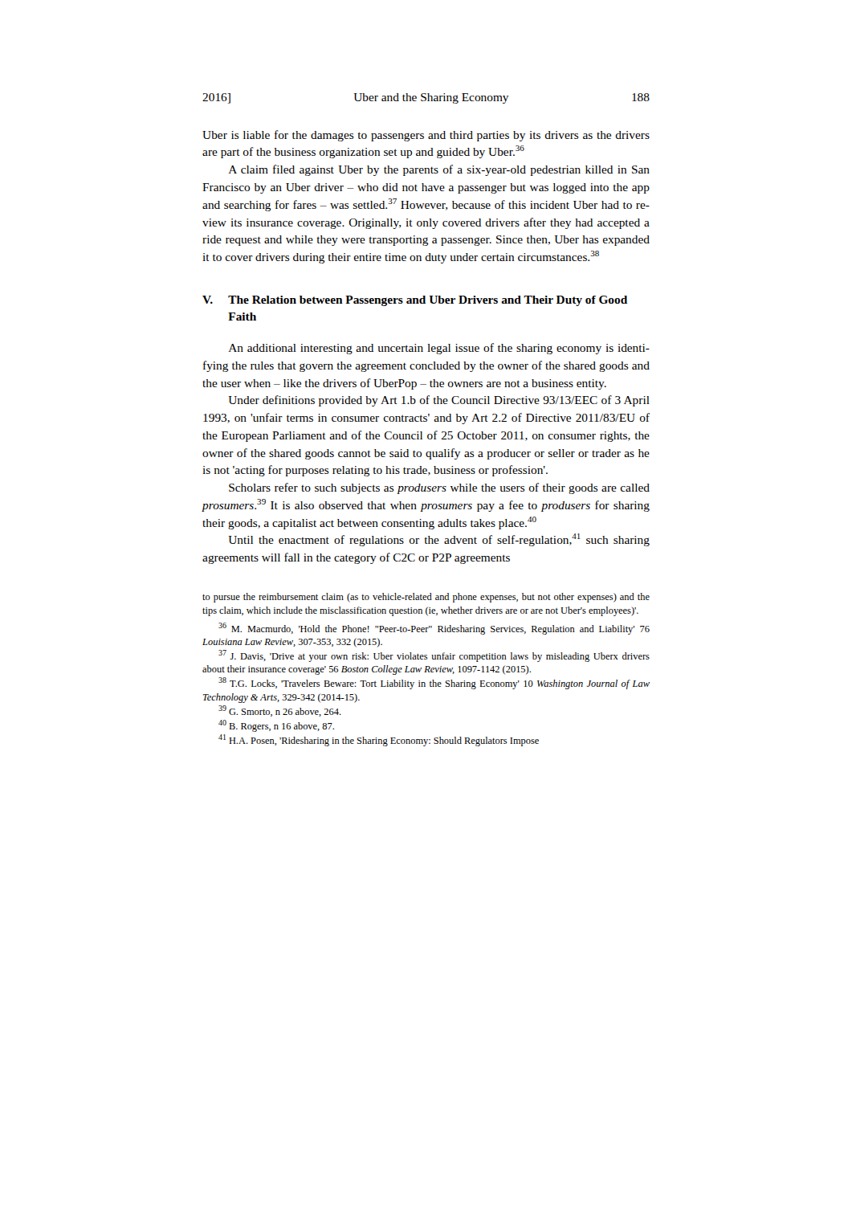2016] Uber and the Sharing Economy 188
Uber is liable for the damages to passengers and third parties by its drivers as the drivers are part of the business organization set up and guided by Uber.36
A claim filed against Uber by the parents of a six-year-old pedestrian killed in San Francisco by an Uber driver – who did not have a passenger but was logged into the app and searching for fares – was settled.37 However, because of this incident Uber had to review its insurance coverage. Originally, it only covered drivers after they had accepted a ride request and while they were transporting a passenger. Since then, Uber has expanded it to cover drivers during their entire time on duty under certain circumstances.38
V. The Relation between Passengers and Uber Drivers and Their Duty of Good Faith
An additional interesting and uncertain legal issue of the sharing economy is identifying the rules that govern the agreement concluded by the owner of the shared goods and the user when – like the drivers of UberPop – the owners are not a business entity.
Under definitions provided by Art 1.b of the Council Directive 93/13/EEC of 3 April 1993, on 'unfair terms in consumer contracts' and by Art 2.2 of Directive 2011/83/EU of the European Parliament and of the Council of 25 October 2011, on consumer rights, the owner of the shared goods cannot be said to qualify as a producer or seller or trader as he is not 'acting for purposes relating to his trade, business or profession'.
Scholars refer to such subjects as produsers while the users of their goods are called prosumers.39 It is also observed that when prosumers pay a fee to produsers for sharing their goods, a capitalist act between consenting adults takes place.40
Until the enactment of regulations or the advent of self-regulation,41 such sharing agreements will fall in the category of C2C or P2P agreements
to pursue the reimbursement claim (as to vehicle-related and phone expenses, but not other expenses) and the tips claim, which include the misclassification question (ie, whether drivers are or are not Uber's employees)'.
36 M. Macmurdo, 'Hold the Phone! "Peer-to-Peer" Ridesharing Services, Regulation and Liability' 76 Louisiana Law Review, 307-353, 332 (2015).
37 J. Davis, 'Drive at your own risk: Uber violates unfair competition laws by misleading Uberx drivers about their insurance coverage' 56 Boston College Law Review, 1097-1142 (2015).
38 T.G. Locks, 'Travelers Beware: Tort Liability in the Sharing Economy' 10 Washington Journal of Law Technology & Arts, 329-342 (2014-15).
39 G. Smorto, n 26 above, 264.
40 B. Rogers, n 16 above, 87.
41 H.A. Posen, 'Ridesharing in the Sharing Economy: Should Regulators Impose